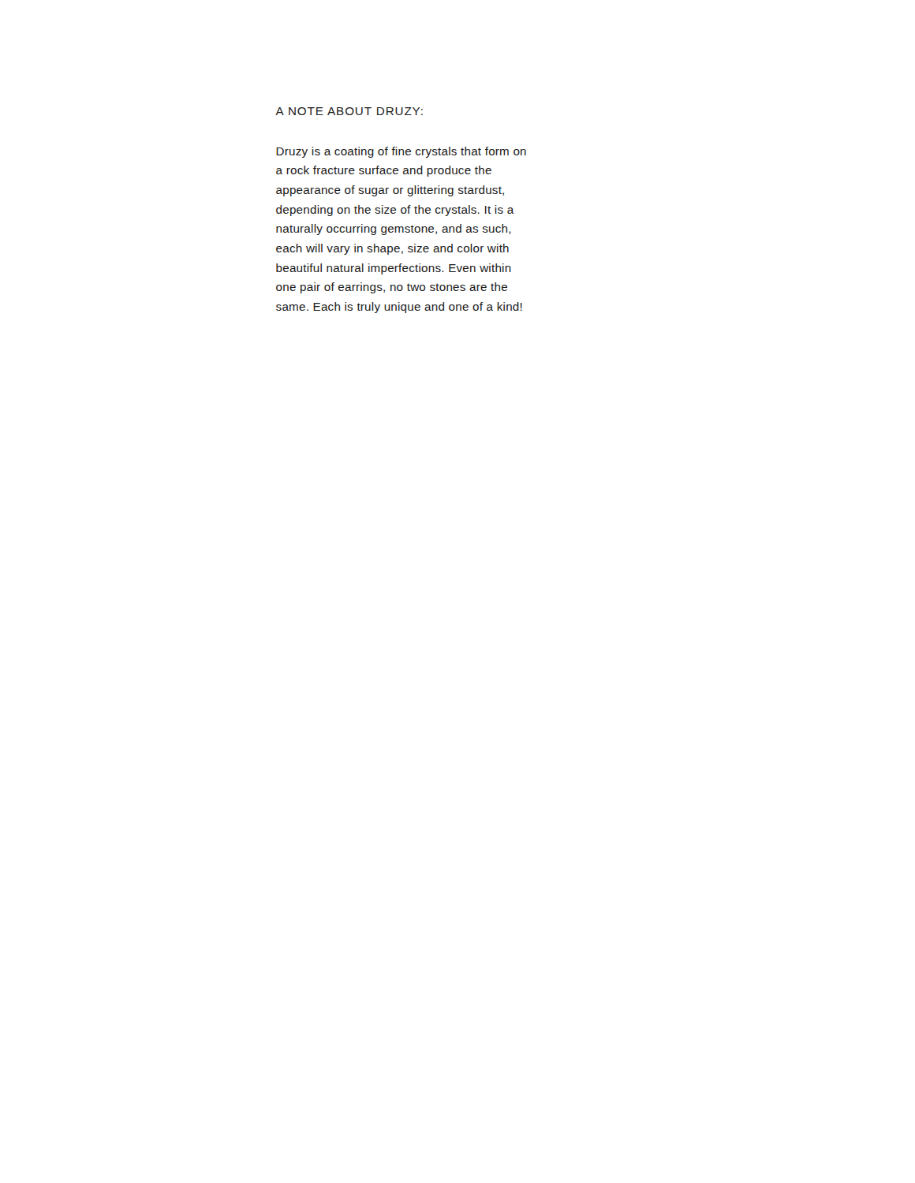A note about druzy:
Druzy is a coating of fine crystals that form on a rock fracture surface and produce the appearance of sugar or glittering stardust, depending on the size of the crystals. It is a naturally occurring gemstone, and as such, each will vary in shape, size and color with beautiful natural imperfections. Even within one pair of earrings, no two stones are the same. Each is truly unique and one of a kind!